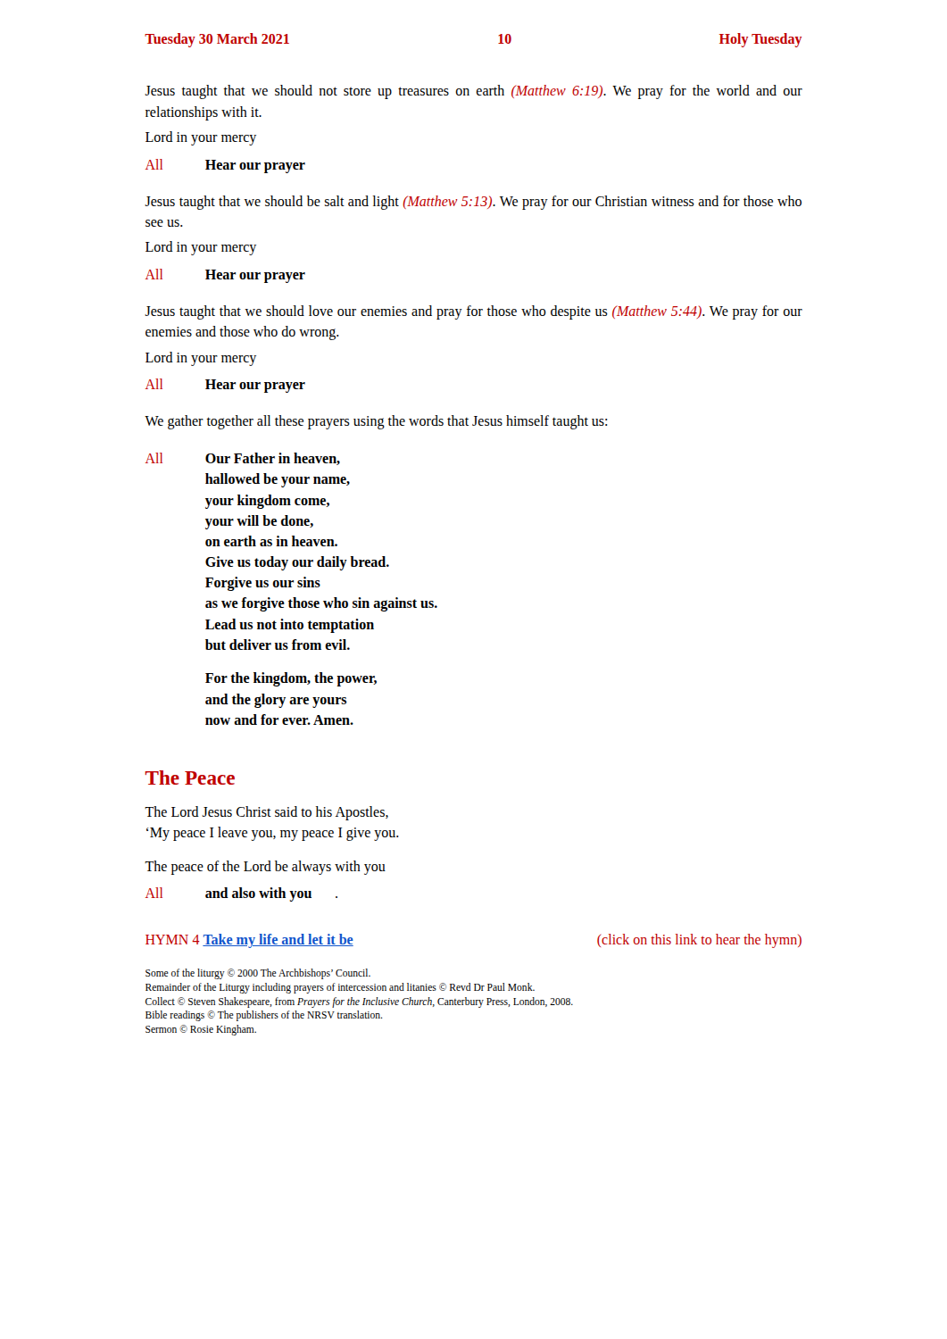Tuesday 30 March 2021 10 Holy Tuesday
Jesus taught that we should not store up treasures on earth (Matthew 6:19). We pray for the world and our relationships with it.
Lord in your mercy
All Hear our prayer
Jesus taught that we should be salt and light (Matthew 5:13). We pray for our Christian witness and for those who see us.
Lord in your mercy
All Hear our prayer
Jesus taught that we should love our enemies and pray for those who despite us (Matthew 5:44). We pray for our enemies and those who do wrong.
Lord in your mercy
All Hear our prayer
We gather together all these prayers using the words that Jesus himself taught us:
All
Our Father in heaven,
hallowed be your name,
your kingdom come,
your will be done,
on earth as in heaven.
Give us today our daily bread.
Forgive us our sins
as we forgive those who sin against us.
Lead us not into temptation
but deliver us from evil.
For the kingdom, the power,
and the glory are yours
now and for ever. Amen.
The Peace
The Lord Jesus Christ said to his Apostles,
‘My peace I leave you, my peace I give you.
The peace of the Lord be always with you
All and also with you.
HYMN 4 Take my life and let it be (click on this link to hear the hymn)
Some of the liturgy © 2000 The Archbishops’ Council.
Remainder of the Liturgy including prayers of intercession and litanies © Revd Dr Paul Monk.
Collect © Steven Shakespeare, from Prayers for the Inclusive Church, Canterbury Press, London, 2008.
Bible readings © The publishers of the NRSV translation.
Sermon © Rosie Kingham.